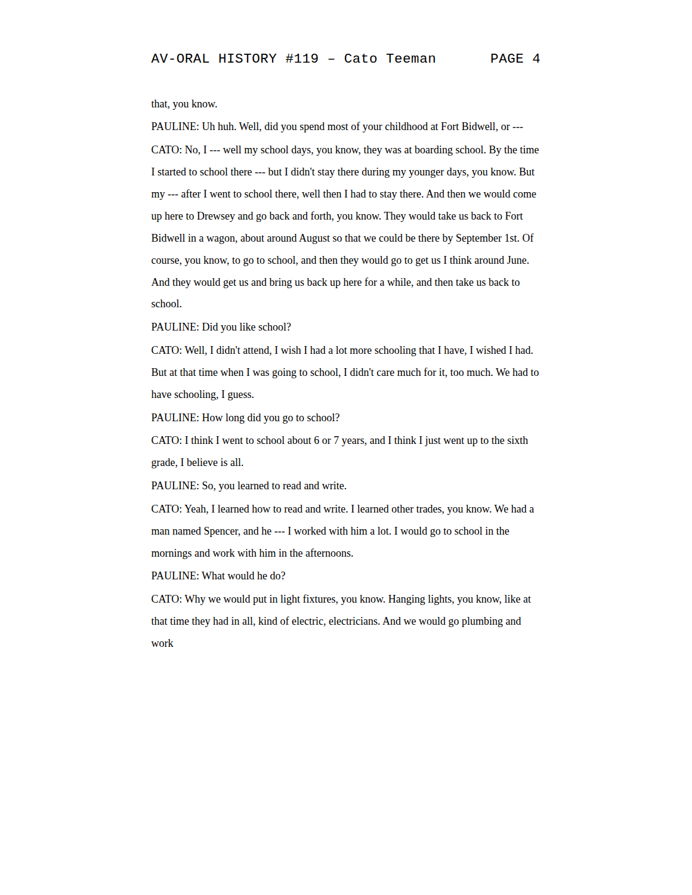AV-ORAL HISTORY #119 – Cato Teeman PAGE 4
that, you know.
PAULINE: Uh huh. Well, did you spend most of your childhood at Fort Bidwell, or ---
CATO: No, I --- well my school days, you know, they was at boarding school. By the time I started to school there --- but I didn't stay there during my younger days, you know. But my --- after I went to school there, well then I had to stay there. And then we would come up here to Drewsey and go back and forth, you know. They would take us back to Fort Bidwell in a wagon, about around August so that we could be there by September 1st. Of course, you know, to go to school, and then they would go to get us I think around June. And they would get us and bring us back up here for a while, and then take us back to school.
PAULINE: Did you like school?
CATO: Well, I didn't attend, I wish I had a lot more schooling that I have, I wished I had. But at that time when I was going to school, I didn't care much for it, too much. We had to have schooling, I guess.
PAULINE: How long did you go to school?
CATO: I think I went to school about 6 or 7 years, and I think I just went up to the sixth grade, I believe is all.
PAULINE: So, you learned to read and write.
CATO: Yeah, I learned how to read and write. I learned other trades, you know. We had a man named Spencer, and he --- I worked with him a lot. I would go to school in the mornings and work with him in the afternoons.
PAULINE: What would he do?
CATO: Why we would put in light fixtures, you know. Hanging lights, you know, like at that time they had in all, kind of electric, electricians. And we would go plumbing and work